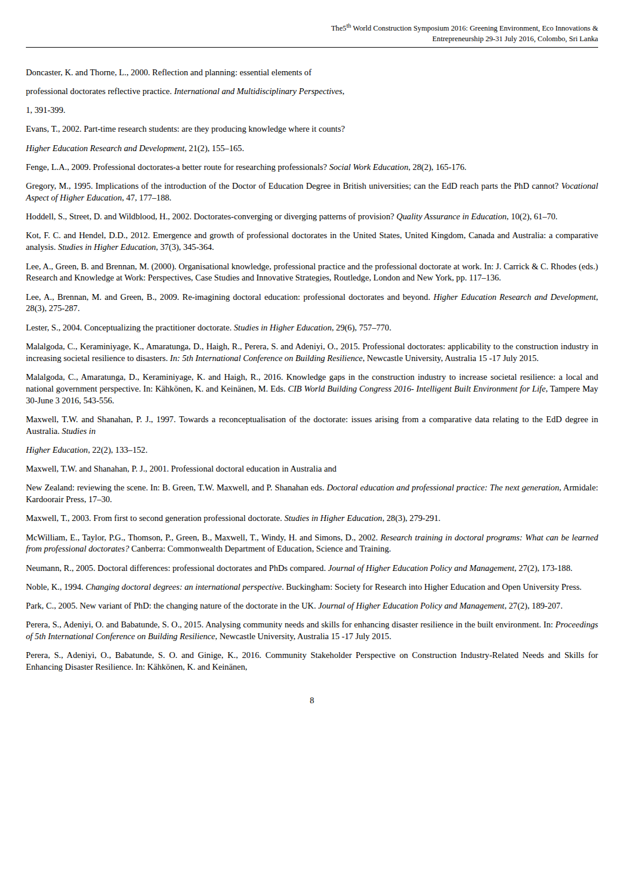The5th World Construction Symposium 2016: Greening Environment, Eco Innovations &
Entrepreneurship 29-31 July 2016, Colombo, Sri Lanka
Doncaster, K. and Thorne, L., 2000. Reflection and planning: essential elements of
professional doctorates reflective practice. International and Multidisciplinary Perspectives,
1, 391-399.
Evans, T., 2002. Part-time research students: are they producing knowledge where it counts?
Higher Education Research and Development, 21(2), 155–165.
Fenge, L.A., 2009. Professional doctorates-a better route for researching professionals? Social Work Education, 28(2), 165-176.
Gregory, M., 1995. Implications of the introduction of the Doctor of Education Degree in British universities; can the EdD reach parts the PhD cannot? Vocational Aspect of Higher Education, 47, 177–188.
Hoddell, S., Street, D. and Wildblood, H., 2002. Doctorates-converging or diverging patterns of provision? Quality Assurance in Education, 10(2), 61–70.
Kot, F. C. and Hendel, D.D., 2012. Emergence and growth of professional doctorates in the United States, United Kingdom, Canada and Australia: a comparative analysis. Studies in Higher Education, 37(3), 345-364.
Lee, A., Green, B. and Brennan, M. (2000). Organisational knowledge, professional practice and the professional doctorate at work. In: J. Carrick & C. Rhodes (eds.) Research and Knowledge at Work: Perspectives, Case Studies and Innovative Strategies, Routledge, London and New York, pp. 117–136.
Lee, A., Brennan, M. and Green, B., 2009. Re-imagining doctoral education: professional doctorates and beyond. Higher Education Research and Development, 28(3), 275-287.
Lester, S., 2004. Conceptualizing the practitioner doctorate. Studies in Higher Education, 29(6), 757–770.
Malalgoda, C., Keraminiyage, K., Amaratunga, D., Haigh, R., Perera, S. and Adeniyi, O., 2015. Professional doctorates: applicability to the construction industry in increasing societal resilience to disasters. In: 5th International Conference on Building Resilience, Newcastle University, Australia 15 -17 July 2015.
Malalgoda, C., Amaratunga, D., Keraminiyage, K. and Haigh, R., 2016. Knowledge gaps in the construction industry to increase societal resilience: a local and national government perspective. In: Kähkönen, K. and Keinänen, M. Eds. CIB World Building Congress 2016- Intelligent Built Environment for Life, Tampere May 30-June 3 2016, 543-556.
Maxwell, T.W. and Shanahan, P. J., 1997. Towards a reconceptualisation of the doctorate: issues arising from a comparative data relating to the EdD degree in Australia. Studies in
Higher Education, 22(2), 133–152.
Maxwell, T.W. and Shanahan, P. J., 2001. Professional doctoral education in Australia and
New Zealand: reviewing the scene. In: B. Green, T.W. Maxwell, and P. Shanahan eds. Doctoral education and professional practice: The next generation, Armidale: Kardoorair Press, 17–30.
Maxwell, T., 2003. From first to second generation professional doctorate. Studies in Higher Education, 28(3), 279-291.
McWilliam, E., Taylor, P.G., Thomson, P., Green, B., Maxwell, T., Windy, H. and Simons, D., 2002. Research training in doctoral programs: What can be learned from professional doctorates? Canberra: Commonwealth Department of Education, Science and Training.
Neumann, R., 2005. Doctoral differences: professional doctorates and PhDs compared. Journal of Higher Education Policy and Management, 27(2), 173-188.
Noble, K., 1994. Changing doctoral degrees: an international perspective. Buckingham: Society for Research into Higher Education and Open University Press.
Park, C., 2005. New variant of PhD: the changing nature of the doctorate in the UK. Journal of Higher Education Policy and Management, 27(2), 189-207.
Perera, S., Adeniyi, O. and Babatunde, S. O., 2015. Analysing community needs and skills for enhancing disaster resilience in the built environment. In: Proceedings of 5th International Conference on Building Resilience, Newcastle University, Australia 15 -17 July 2015.
Perera, S., Adeniyi, O., Babatunde, S. O. and Ginige, K., 2016. Community Stakeholder Perspective on Construction Industry-Related Needs and Skills for Enhancing Disaster Resilience. In: Kähkönen, K. and Keinänen,
8